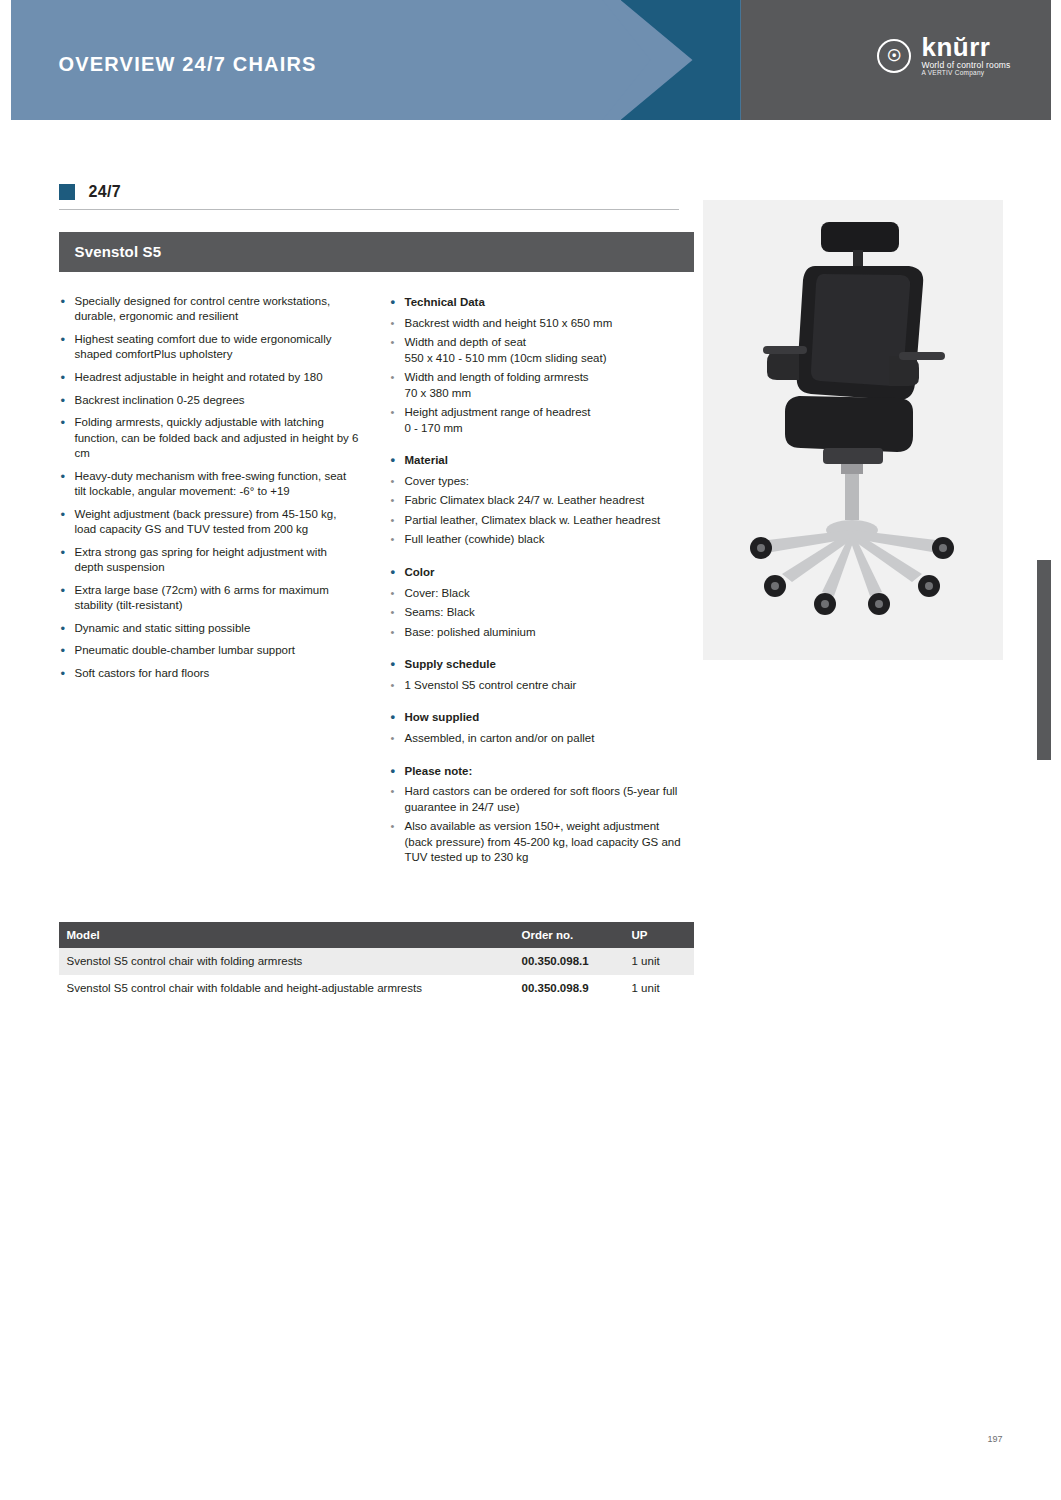Overview 24/7 Chairs
☉
knŭrr
World of control rooms
A VERTIV Company
24/7
Svenstol S5
Specially designed for control centre workstations, durable, ergonomic and resilient
Highest seating comfort due to wide ergonomically shaped comfortPlus upholstery
Headrest adjustable in height and rotated by 180
Backrest inclination 0-25 degrees
Folding armrests, quickly adjustable with latching function, can be folded back and adjusted in height by 6 cm
Heavy-duty mechanism with free-swing function, seat tilt lockable, angular movement: -6° to +19
Weight adjustment (back pressure) from 45-150 kg, load capacity GS and TUV tested from 200 kg
Extra strong gas spring for height adjustment with depth suspension
Extra large base (72cm) with 6 arms for maximum stability (tilt-resistant)
Dynamic and static sitting possible
Pneumatic double-chamber lumbar support
Soft castors for hard floors
Technical Data
Backrest width and height 510 x 650 mm
Width and depth of seat
550 x 410 - 510 mm (10cm sliding seat)
Width and length of folding armrests
70 x 380 mm
Height adjustment range of headrest
0 - 170 mm
Material
Cover types:
Fabric Climatex black 24/7 w. Leather headrest
Partial leather, Climatex black w. Leather headrest
Full leather (cowhide) black
Color
Cover: Black
Seams: Black
Base: polished aluminium
Supply schedule
1 Svenstol S5 control centre chair
How supplied
Assembled, in carton and/or on pallet
Please note:
Hard castors can be ordered for soft floors (5-year full guarantee in 24/7 use)
Also available as version 150+, weight adjustment (back pressure) from 45-200 kg, load capacity GS and TUV tested up to 230 kg
| Model | Order no. | UP |
| --- | --- | --- |
| Svenstol S5 control chair with folding armrests | 00.350.098.1 | 1 unit |
| Svenstol S5 control chair with foldable and height-adjustable armrests | 00.350.098.9 | 1 unit |
197